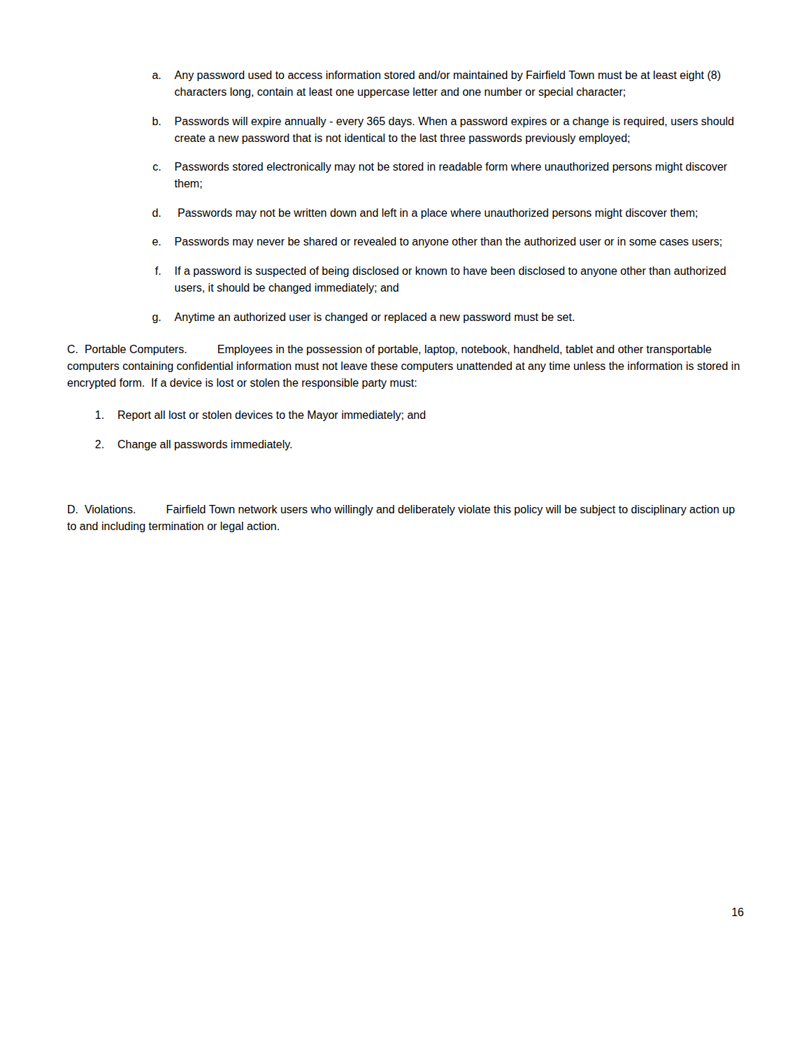Any password used to access information stored and/or maintained by Fairfield Town must be at least eight (8) characters long, contain at least one uppercase letter and one number or special character;
Passwords will expire annually - every 365 days. When a password expires or a change is required, users should create a new password that is not identical to the last three passwords previously employed;
Passwords stored electronically may not be stored in readable form where unauthorized persons might discover them;
Passwords may not be written down and left in a place where unauthorized persons might discover them;
Passwords may never be shared or revealed to anyone other than the authorized user or in some cases users;
If a password is suspected of being disclosed or known to have been disclosed to anyone other than authorized users, it should be changed immediately; and
Anytime an authorized user is changed or replaced a new password must be set.
C. Portable Computers. Employees in the possession of portable, laptop, notebook, handheld, tablet and other transportable computers containing confidential information must not leave these computers unattended at any time unless the information is stored in encrypted form. If a device is lost or stolen the responsible party must:
Report all lost or stolen devices to the Mayor immediately; and
Change all passwords immediately.
D. Violations. Fairfield Town network users who willingly and deliberately violate this policy will be subject to disciplinary action up to and including termination or legal action.
16